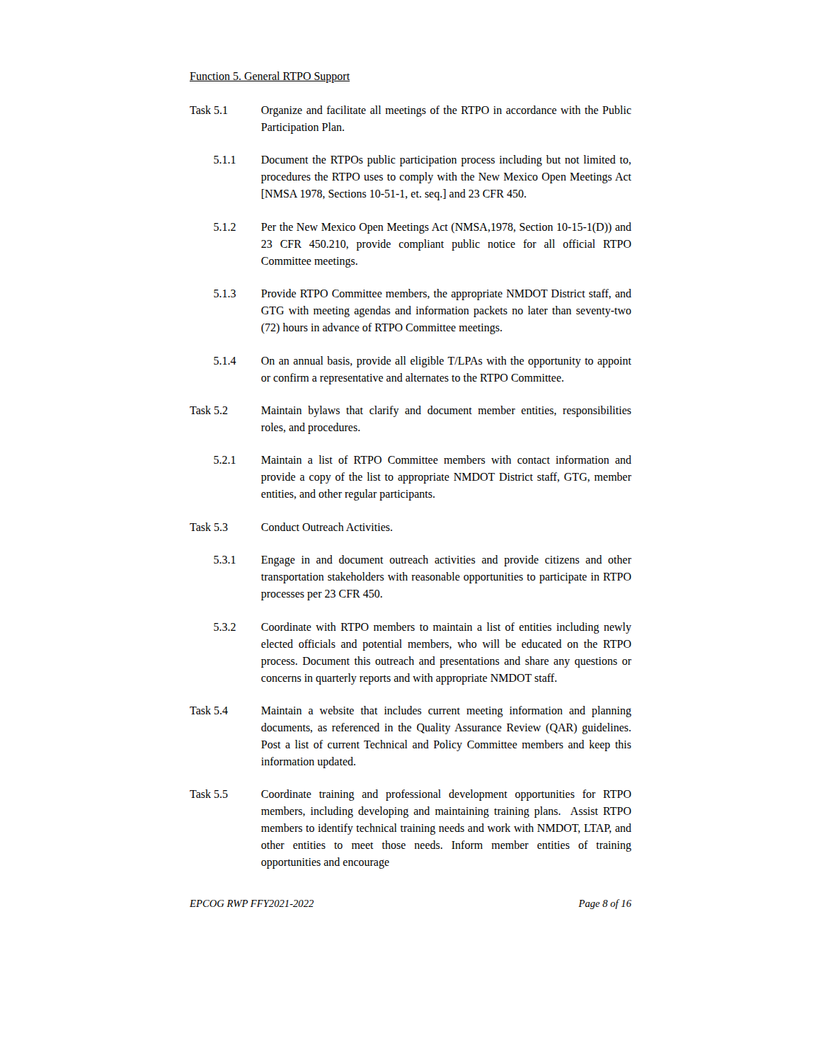Function 5. General RTPO Support
Task 5.1
Organize and facilitate all meetings of the RTPO in accordance with the Public Participation Plan.
5.1.1
Document the RTPOs public participation process including but not limited to, procedures the RTPO uses to comply with the New Mexico Open Meetings Act [NMSA 1978, Sections 10-51-1, et. seq.] and 23 CFR 450.
5.1.2
Per the New Mexico Open Meetings Act (NMSA,1978, Section 10-15-1(D)) and 23 CFR 450.210, provide compliant public notice for all official RTPO Committee meetings.
5.1.3
Provide RTPO Committee members, the appropriate NMDOT District staff, and GTG with meeting agendas and information packets no later than seventy-two (72) hours in advance of RTPO Committee meetings.
5.1.4
On an annual basis, provide all eligible T/LPAs with the opportunity to appoint or confirm a representative and alternates to the RTPO Committee.
Task 5.2
Maintain bylaws that clarify and document member entities, responsibilities roles, and procedures.
5.2.1
Maintain a list of RTPO Committee members with contact information and provide a copy of the list to appropriate NMDOT District staff, GTG, member entities, and other regular participants.
Task 5.3
Conduct Outreach Activities.
5.3.1
Engage in and document outreach activities and provide citizens and other transportation stakeholders with reasonable opportunities to participate in RTPO processes per 23 CFR 450.
5.3.2
Coordinate with RTPO members to maintain a list of entities including newly elected officials and potential members, who will be educated on the RTPO process. Document this outreach and presentations and share any questions or concerns in quarterly reports and with appropriate NMDOT staff.
Task 5.4
Maintain a website that includes current meeting information and planning documents, as referenced in the Quality Assurance Review (QAR) guidelines. Post a list of current Technical and Policy Committee members and keep this information updated.
Task 5.5
Coordinate training and professional development opportunities for RTPO members, including developing and maintaining training plans. Assist RTPO members to identify technical training needs and work with NMDOT, LTAP, and other entities to meet those needs. Inform member entities of training opportunities and encourage
EPCOG RWP FFY2021-2022
Page 8 of 16